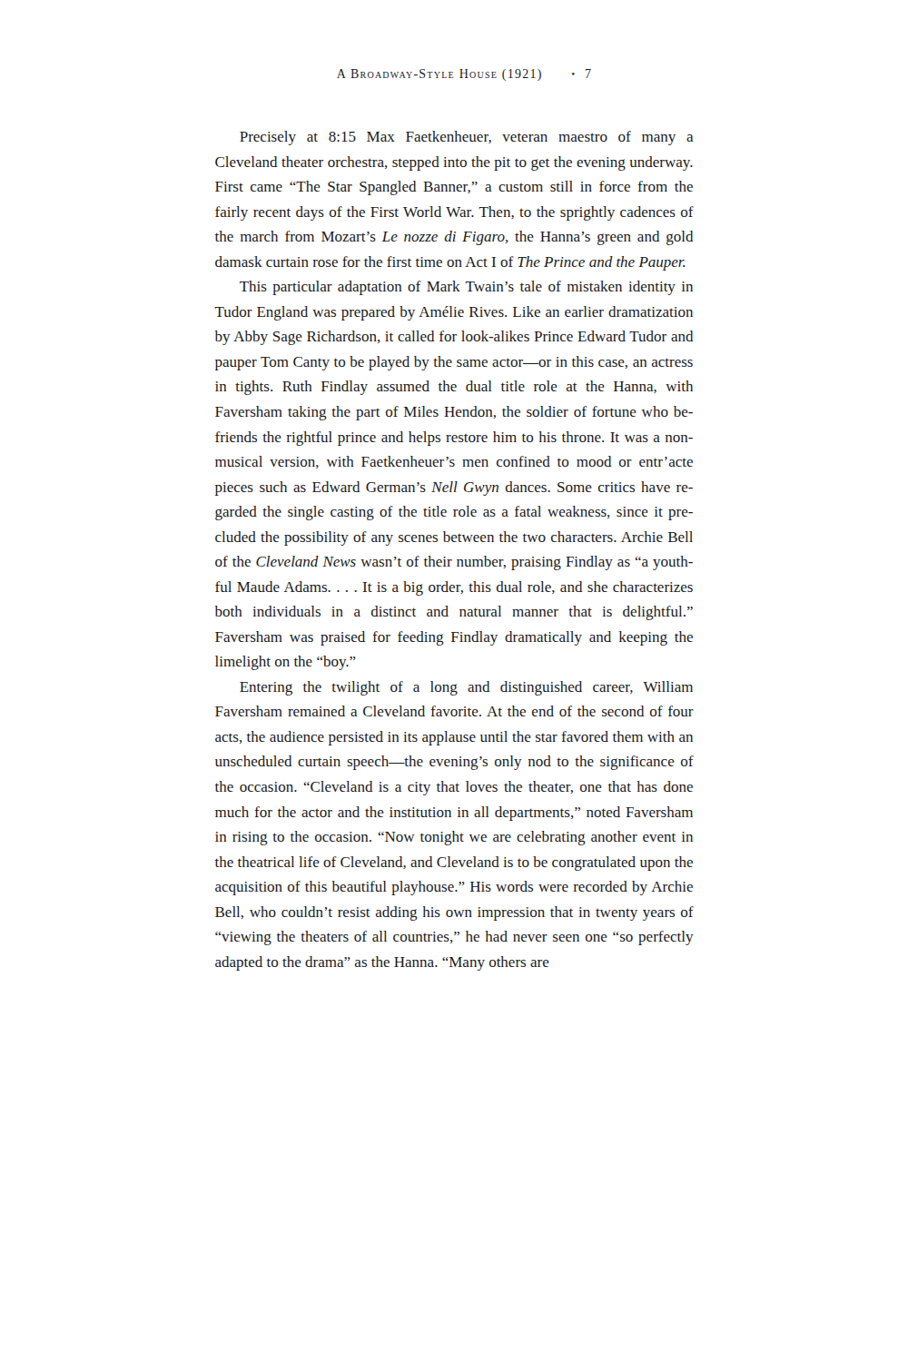A Broadway-Style House (1921)•7
Precisely at 8:15 Max Faetkenheuer, veteran maestro of many a Cleveland theater orchestra, stepped into the pit to get the evening underway. First came “The Star Spangled Banner,” a custom still in force from the fairly recent days of the First World War. Then, to the sprightly cadences of the march from Mozart’s Le nozze di Figaro, the Hanna’s green and gold damask curtain rose for the first time on Act I of The Prince and the Pauper.
This particular adaptation of Mark Twain’s tale of mistaken identity in Tudor England was prepared by Amélie Rives. Like an earlier dramatization by Abby Sage Richardson, it called for look-alikes Prince Edward Tudor and pauper Tom Canty to be played by the same actor—or in this case, an actress in tights. Ruth Findlay assumed the dual title role at the Hanna, with Faversham taking the part of Miles Hendon, the soldier of fortune who befriends the rightful prince and helps restore him to his throne. It was a nonmusical version, with Faetkenheuer’s men confined to mood or entr’acte pieces such as Edward German’s Nell Gwyn dances. Some critics have regarded the single casting of the title role as a fatal weakness, since it precluded the possibility of any scenes between the two characters. Archie Bell of the Cleveland News wasn’t of their number, praising Findlay as “a youthful Maude Adams. . . . It is a big order, this dual role, and she characterizes both individuals in a distinct and natural manner that is delightful.” Faversham was praised for feeding Findlay dramatically and keeping the limelight on the “boy.”
Entering the twilight of a long and distinguished career, William Faversham remained a Cleveland favorite. At the end of the second of four acts, the audience persisted in its applause until the star favored them with an unscheduled curtain speech—the evening’s only nod to the significance of the occasion. “Cleveland is a city that loves the theater, one that has done much for the actor and the institution in all departments,” noted Faversham in rising to the occasion. “Now tonight we are celebrating another event in the theatrical life of Cleveland, and Cleveland is to be congratulated upon the acquisition of this beautiful playhouse.” His words were recorded by Archie Bell, who couldn’t resist adding his own impression that in twenty years of “viewing the theaters of all countries,” he had never seen one “so perfectly adapted to the drama” as the Hanna. “Many others are